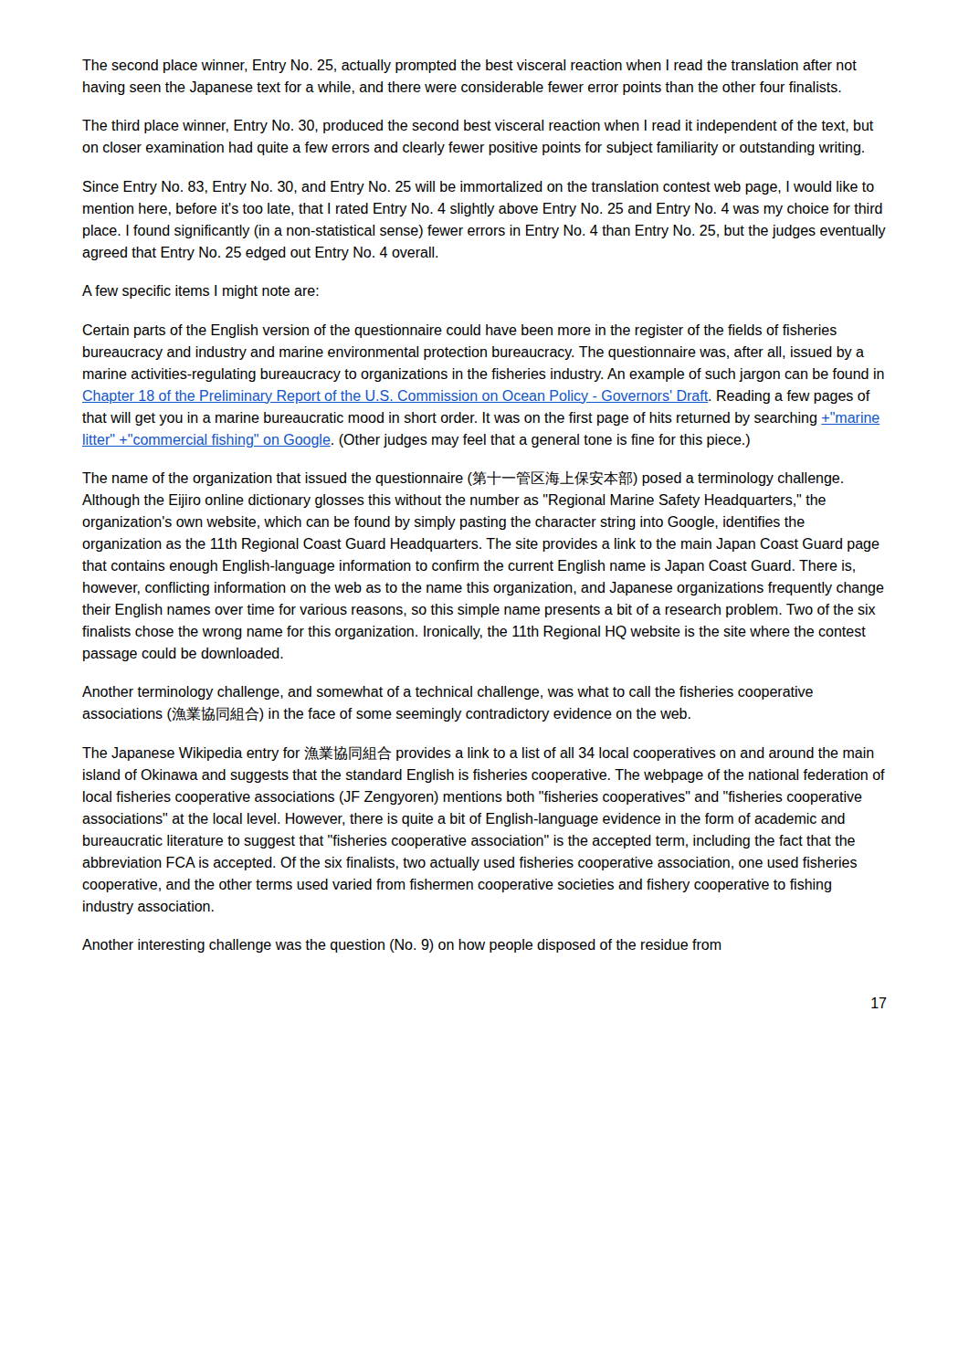The second place winner, Entry No. 25, actually prompted the best visceral reaction when I read the translation after not having seen the Japanese text for a while, and there were considerable fewer error points than the other four finalists.
The third place winner, Entry No. 30, produced the second best visceral reaction when I read it independent of the text, but on closer examination had quite a few errors and clearly fewer positive points for subject familiarity or outstanding writing.
Since Entry No. 83, Entry No. 30, and Entry No. 25 will be immortalized on the translation contest web page, I would like to mention here, before it's too late, that I rated Entry No. 4 slightly above Entry No. 25 and Entry No. 4 was my choice for third place. I found significantly (in a non-statistical sense) fewer errors in Entry No. 4 than Entry No. 25, but the judges eventually agreed that Entry No. 25 edged out Entry No. 4 overall.
A few specific items I might note are:
Certain parts of the English version of the questionnaire could have been more in the register of the fields of fisheries bureaucracy and industry and marine environmental protection bureaucracy. The questionnaire was, after all, issued by a marine activities-regulating bureaucracy to organizations in the fisheries industry. An example of such jargon can be found in Chapter 18 of the Preliminary Report of the U.S. Commission on Ocean Policy - Governors' Draft. Reading a few pages of that will get you in a marine bureaucratic mood in short order. It was on the first page of hits returned by searching +"marine litter" +"commercial fishing" on Google. (Other judges may feel that a general tone is fine for this piece.)
The name of the organization that issued the questionnaire (第十一管区海上保安本部) posed a terminology challenge. Although the Eijiro online dictionary glosses this without the number as "Regional Marine Safety Headquarters," the organization's own website, which can be found by simply pasting the character string into Google, identifies the organization as the 11th Regional Coast Guard Headquarters. The site provides a link to the main Japan Coast Guard page that contains enough English-language information to confirm the current English name is Japan Coast Guard. There is, however, conflicting information on the web as to the name this organization, and Japanese organizations frequently change their English names over time for various reasons, so this simple name presents a bit of a research problem. Two of the six finalists chose the wrong name for this organization. Ironically, the 11th Regional HQ website is the site where the contest passage could be downloaded.
Another terminology challenge, and somewhat of a technical challenge, was what to call the fisheries cooperative associations (漁業協同組合) in the face of some seemingly contradictory evidence on the web.
The Japanese Wikipedia entry for 漁業協同組合 provides a link to a list of all 34 local cooperatives on and around the main island of Okinawa and suggests that the standard English is fisheries cooperative. The webpage of the national federation of local fisheries cooperative associations (JF Zengyoren) mentions both "fisheries cooperatives" and "fisheries cooperative associations" at the local level. However, there is quite a bit of English-language evidence in the form of academic and bureaucratic literature to suggest that "fisheries cooperative association" is the accepted term, including the fact that the abbreviation FCA is accepted. Of the six finalists, two actually used fisheries cooperative association, one used fisheries cooperative, and the other terms used varied from fishermen cooperative societies and fishery cooperative to fishing industry association.
Another interesting challenge was the question (No. 9) on how people disposed of the residue from
17